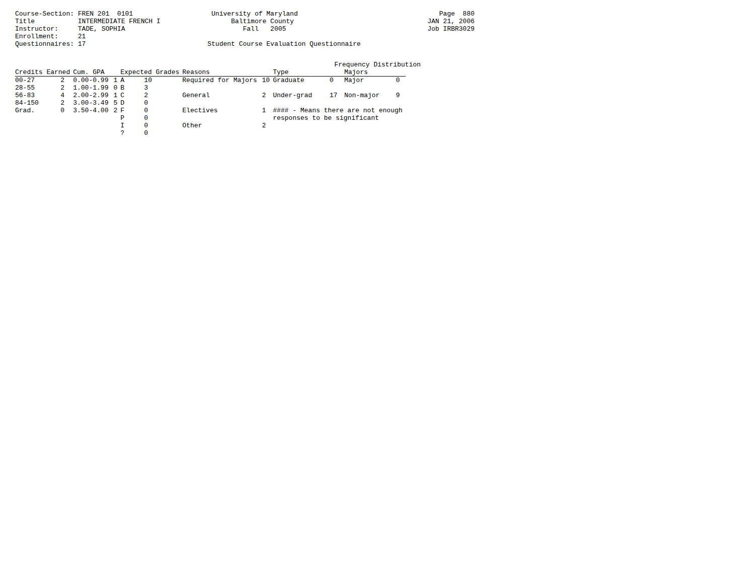Course-Section: FREN 201  0101                    University of Maryland                                    Page  880
Title           INTERMEDIATE FRENCH I                  Baltimore County                                  JAN 21, 2006
Instructor:     TADE, SOPHIA                              Fall   2005                                    Job IRBR3029
Enrollment:     21
Questionnaires: 17                               Student Course Evaluation Questionnaire
Frequency Distribution
| Credits Earned | Cum. GPA | Expected Grades | Reasons | Type | Majors |
| --- | --- | --- | --- | --- | --- |
| 00-27 | 2 | 0.00-0.99 | 1 | A | 10 | Required for Majors | 10 | Graduate | 0 | Major | 0 |
| 28-55 | 2 | 1.00-1.99 | 0 | B | 3 | | | | | | |
| 56-83 | 4 | 2.00-2.99 | 1 | C | 2 | General | 2 | Under-grad | 17 | Non-major | 9 |
| 84-150 | 2 | 3.00-3.49 | 5 | D | 0 | | | | | | |
| Grad. | 0 | 3.50-4.00 | 2 | F | 0 | Electives | 1 | #### - Means there are not enough |
| | | | | P | 0 | | | responses to be significant |
| | | | | I | 0 | Other | 2 | | | | |
| | | | | ? | 0 | | | | | | |